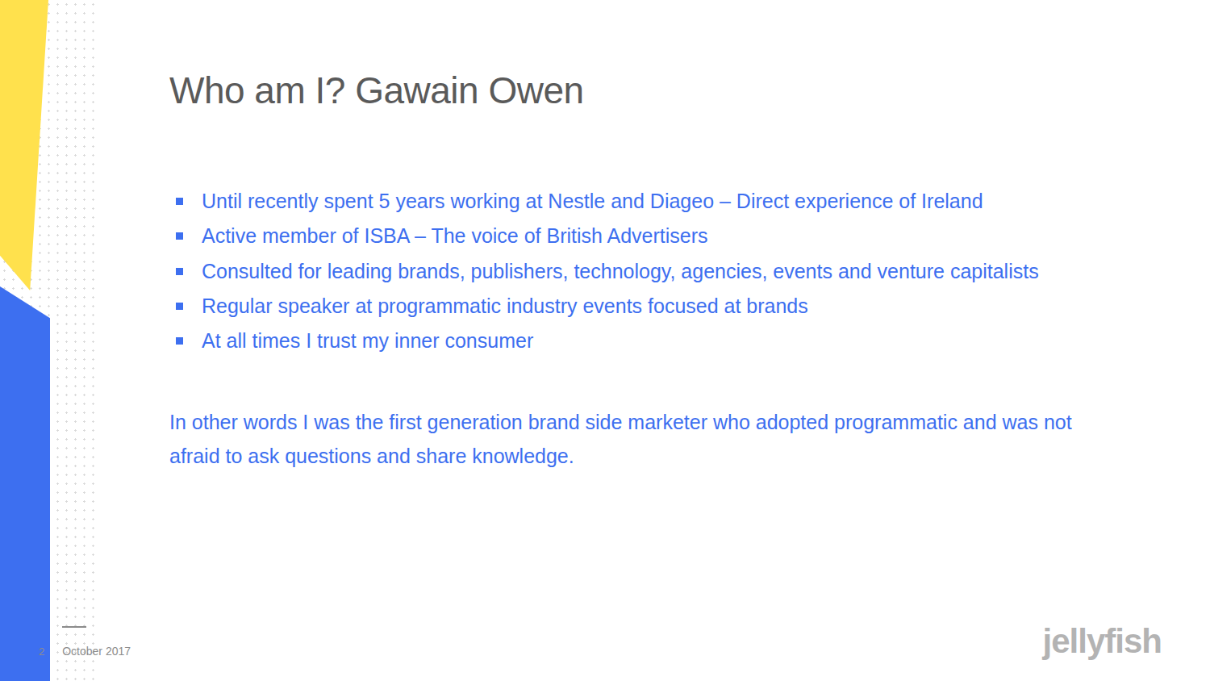Who am I? Gawain Owen
Until recently spent 5 years working at Nestle and Diageo – Direct experience of Ireland
Active member of ISBA – The voice of British Advertisers
Consulted for leading brands, publishers, technology, agencies, events and venture capitalists
Regular speaker at programmatic industry events focused at brands
At all times I trust my inner consumer
In other words I was the first generation brand side marketer who adopted programmatic and was not afraid to ask questions and share knowledge.
2
October 2017
jellyfish